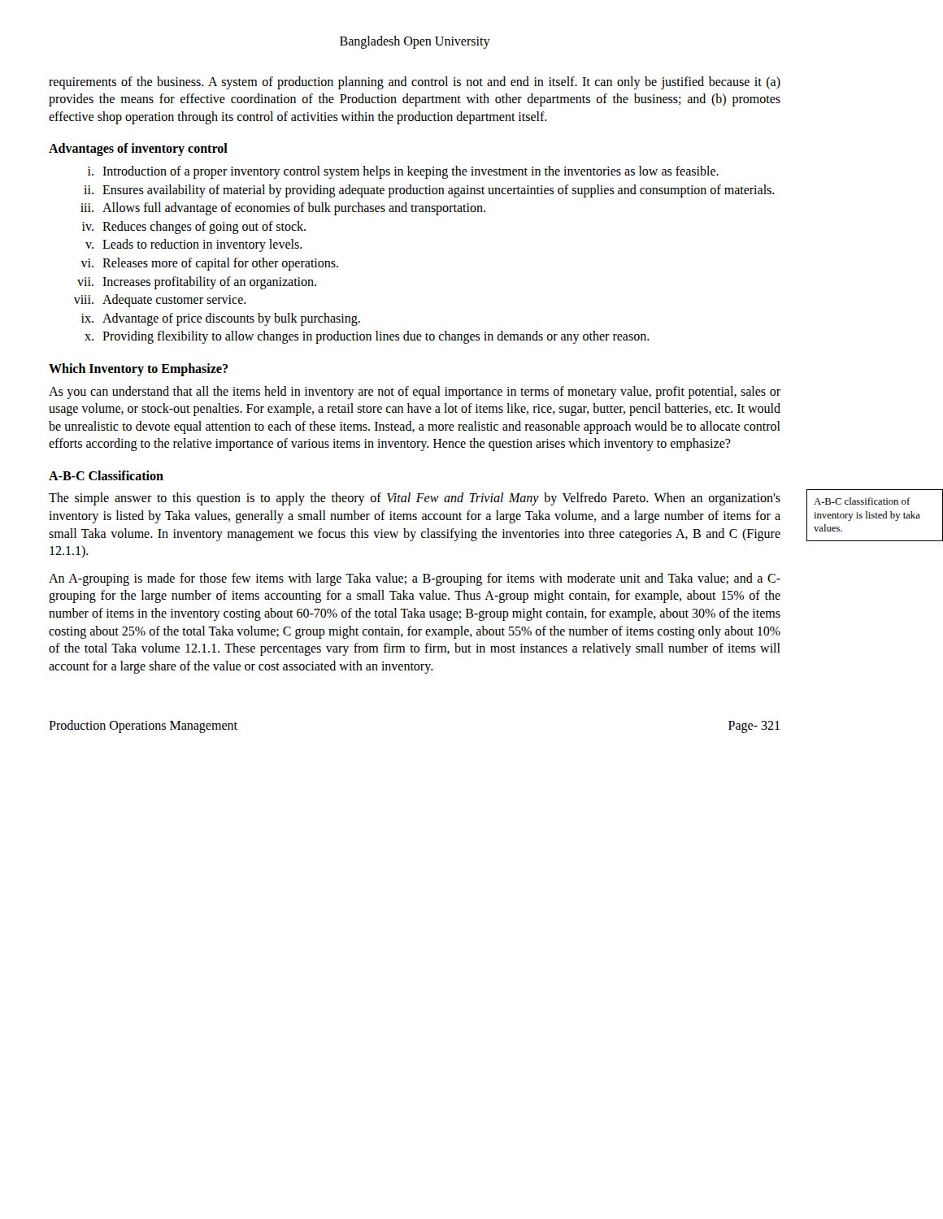Bangladesh Open University
requirements of the business. A system of production planning and control is not and end in itself. It can only be justified because it (a) provides the means for effective coordination of the Production department with other departments of the business; and (b) promotes effective shop operation through its control of activities within the production department itself.
Advantages of inventory control
Introduction of a proper inventory control system helps in keeping the investment in the inventories as low as feasible.
Ensures availability of material by providing adequate production against uncertainties of supplies and consumption of materials.
Allows full advantage of economies of bulk purchases and transportation.
Reduces changes of going out of stock.
Leads to reduction in inventory levels.
Releases more of capital for other operations.
Increases profitability of an organization.
Adequate customer service.
Advantage of price discounts by bulk purchasing.
Providing flexibility to allow changes in production lines due to changes in demands or any other reason.
Which Inventory to Emphasize?
As you can understand that all the items held in inventory are not of equal importance in terms of monetary value, profit potential, sales or usage volume, or stock-out penalties. For example, a retail store can have a lot of items like, rice, sugar, butter, pencil batteries, etc. It would be unrealistic to devote equal attention to each of these items. Instead, a more realistic and reasonable approach would be to allocate control efforts according to the relative importance of various items in inventory. Hence the question arises which inventory to emphasize?
A-B-C Classification
A-B-C classification of inventory is listed by taka values.
The simple answer to this question is to apply the theory of Vital Few and Trivial Many by Velfredo Pareto. When an organization's inventory is listed by Taka values, generally a small number of items account for a large Taka volume, and a large number of items for a small Taka volume. In inventory management we focus this view by classifying the inventories into three categories A, B and C (Figure 12.1.1).
An A-grouping is made for those few items with large Taka value; a B-grouping for items with moderate unit and Taka value; and a C-grouping for the large number of items accounting for a small Taka value. Thus A-group might contain, for example, about 15% of the number of items in the inventory costing about 60-70% of the total Taka usage; B-group might contain, for example, about 30% of the items costing about 25% of the total Taka volume; C group might contain, for example, about 55% of the number of items costing only about 10% of the total Taka volume 12.1.1. These percentages vary from firm to firm, but in most instances a relatively small number of items will account for a large share of the value or cost associated with an inventory.
Production Operations Management Page- 321